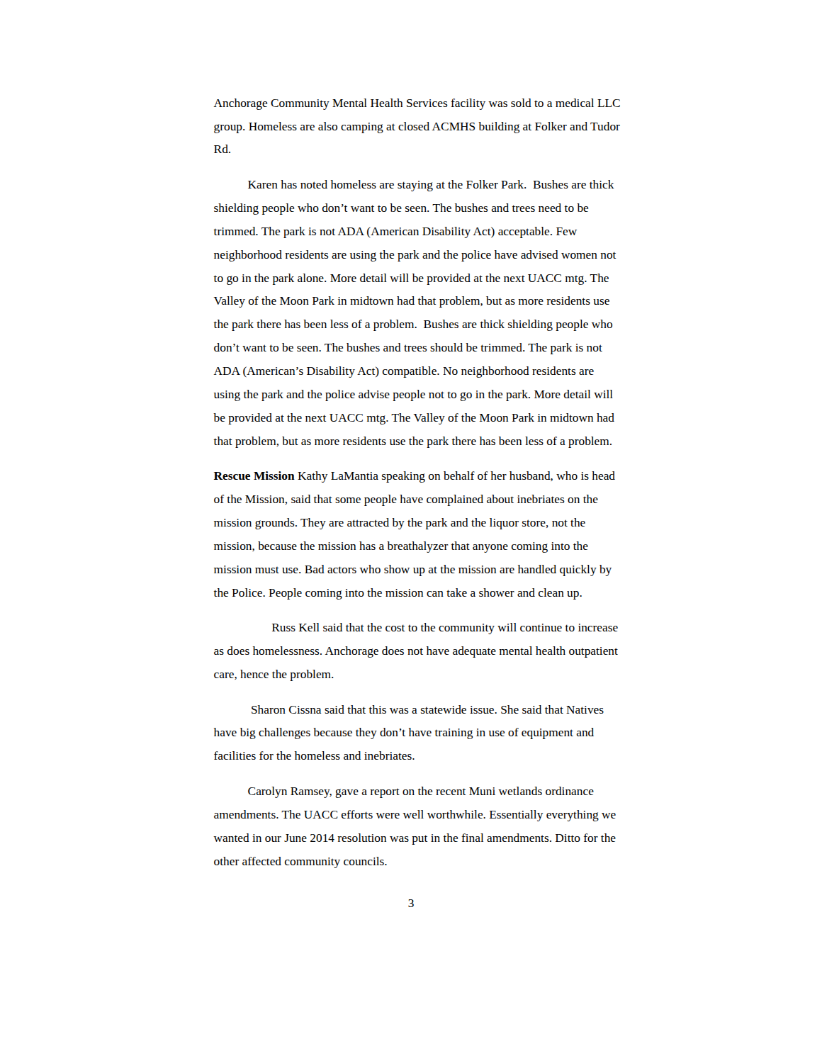Anchorage Community Mental Health Services facility was sold to a medical LLC group. Homeless are also camping at closed ACMHS building at Folker and Tudor Rd.
Karen has noted homeless are staying at the Folker Park. Bushes are thick shielding people who don’t want to be seen. The bushes and trees need to be trimmed. The park is not ADA (American Disability Act) acceptable. Few neighborhood residents are using the park and the police have advised women not to go in the park alone. More detail will be provided at the next UACC mtg. The Valley of the Moon Park in midtown had that problem, but as more residents use the park there has been less of a problem. Bushes are thick shielding people who don’t want to be seen. The bushes and trees should be trimmed. The park is not ADA (American’s Disability Act) compatible. No neighborhood residents are using the park and the police advise people not to go in the park. More detail will be provided at the next UACC mtg. The Valley of the Moon Park in midtown had that problem, but as more residents use the park there has been less of a problem.
Rescue Mission Kathy LaMantia speaking on behalf of her husband, who is head of the Mission, said that some people have complained about inebriates on the mission grounds. They are attracted by the park and the liquor store, not the mission, because the mission has a breathalyzer that anyone coming into the mission must use. Bad actors who show up at the mission are handled quickly by the Police. People coming into the mission can take a shower and clean up.
Russ Kell said that the cost to the community will continue to increase as does homelessness. Anchorage does not have adequate mental health outpatient care, hence the problem.
Sharon Cissna said that this was a statewide issue. She said that Natives have big challenges because they don’t have training in use of equipment and facilities for the homeless and inebriates.
Carolyn Ramsey, gave a report on the recent Muni wetlands ordinance amendments. The UACC efforts were well worthwhile. Essentially everything we wanted in our June 2014 resolution was put in the final amendments. Ditto for the other affected community councils.
3